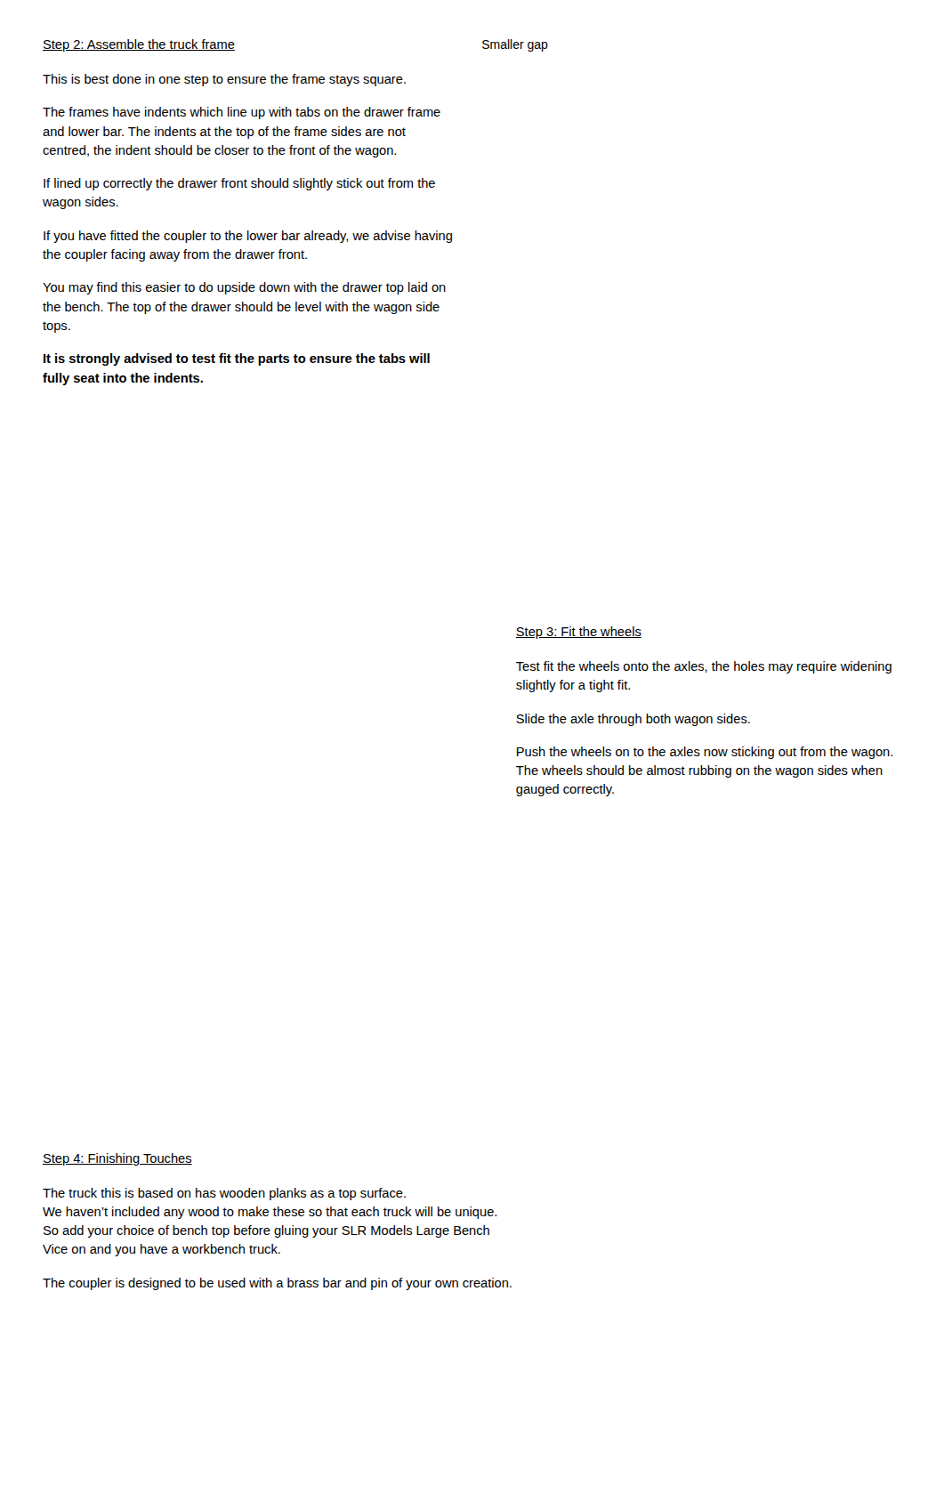Step 2: Assemble the truck frame
This is best done in one step to ensure the frame stays square.
The frames have indents which line up with tabs on the drawer frame and lower bar. The indents at the top of the frame sides are not centred, the indent should be closer to the front of the wagon.
If lined up correctly the drawer front should slightly stick out from the wagon sides.
If you have fitted the coupler to the lower bar already, we advise having the coupler facing away from the drawer front.
You may find this easier to do upside down with the drawer top laid on the bench. The top of the drawer should be level with the wagon side tops.
It is strongly advised to test fit the parts to ensure the tabs will fully seat into the indents.
Smaller gap
Step 3: Fit the wheels
Test fit the wheels onto the axles, the holes may require widening slightly for a tight fit.
Slide the axle through both wagon sides.
Push the wheels on to the axles now sticking out from the wagon. The wheels should be almost rubbing on the wagon sides when gauged correctly.
Step 4: Finishing Touches
The truck this is based on has wooden planks as a top surface.
We haven’t included any wood to make these so that each truck will be unique.
So add your choice of bench top before gluing your SLR Models Large Bench Vice on and you have a workbench truck.
The coupler is designed to be used with a brass bar and pin of your own creation.